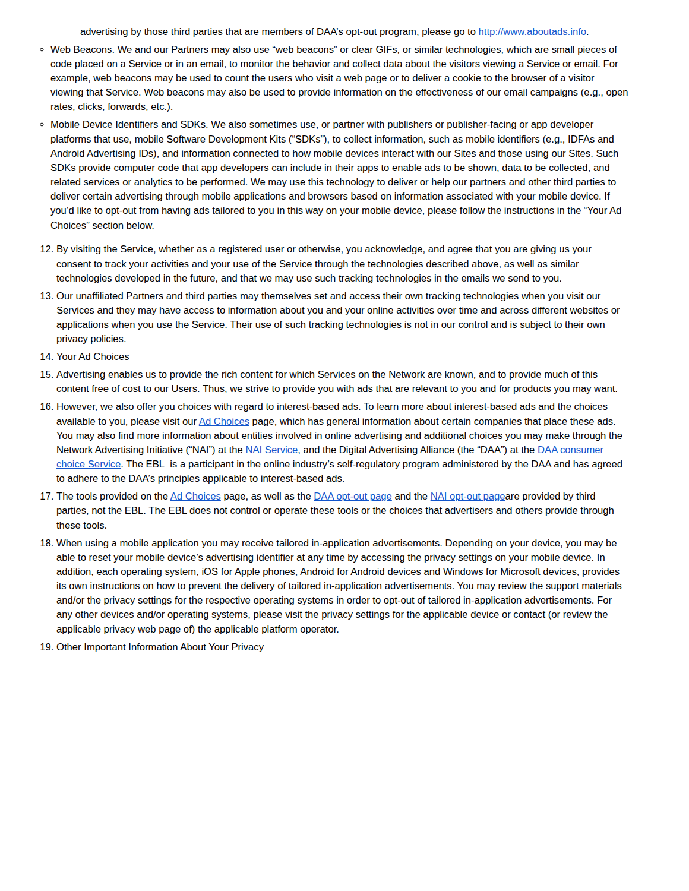advertising by those third parties that are members of DAA’s opt-out program, please go to http://www.aboutads.info.
Web Beacons. We and our Partners may also use “web beacons” or clear GIFs, or similar technologies, which are small pieces of code placed on a Service or in an email, to monitor the behavior and collect data about the visitors viewing a Service or email. For example, web beacons may be used to count the users who visit a web page or to deliver a cookie to the browser of a visitor viewing that Service. Web beacons may also be used to provide information on the effectiveness of our email campaigns (e.g., open rates, clicks, forwards, etc.).
Mobile Device Identifiers and SDKs. We also sometimes use, or partner with publishers or publisher-facing or app developer platforms that use, mobile Software Development Kits (“SDKs”), to collect information, such as mobile identifiers (e.g., IDFAs and Android Advertising IDs), and information connected to how mobile devices interact with our Sites and those using our Sites. Such SDKs provide computer code that app developers can include in their apps to enable ads to be shown, data to be collected, and related services or analytics to be performed. We may use this technology to deliver or help our partners and other third parties to deliver certain advertising through mobile applications and browsers based on information associated with your mobile device. If you’d like to opt-out from having ads tailored to you in this way on your mobile device, please follow the instructions in the “Your Ad Choices” section below.
By visiting the Service, whether as a registered user or otherwise, you acknowledge, and agree that you are giving us your consent to track your activities and your use of the Service through the technologies described above, as well as similar technologies developed in the future, and that we may use such tracking technologies in the emails we send to you.
Our unaffiliated Partners and third parties may themselves set and access their own tracking technologies when you visit our Services and they may have access to information about you and your online activities over time and across different websites or applications when you use the Service. Their use of such tracking technologies is not in our control and is subject to their own privacy policies.
Your Ad Choices
Advertising enables us to provide the rich content for which Services on the Network are known, and to provide much of this content free of cost to our Users. Thus, we strive to provide you with ads that are relevant to you and for products you may want.
However, we also offer you choices with regard to interest-based ads. To learn more about interest-based ads and the choices available to you, please visit our Ad Choices page, which has general information about certain companies that place these ads. You may also find more information about entities involved in online advertising and additional choices you may make through the Network Advertising Initiative (“NAI”) at the NAI Service, and the Digital Advertising Alliance (the “DAA”) at the DAA consumer choice Service. The EBL is a participant in the online industry’s self-regulatory program administered by the DAA and has agreed to adhere to the DAA’s principles applicable to interest-based ads.
The tools provided on the Ad Choices page, as well as the DAA opt-out page and the NAI opt-out pageare provided by third parties, not the EBL. The EBL does not control or operate these tools or the choices that advertisers and others provide through these tools.
When using a mobile application you may receive tailored in-application advertisements. Depending on your device, you may be able to reset your mobile device’s advertising identifier at any time by accessing the privacy settings on your mobile device. In addition, each operating system, iOS for Apple phones, Android for Android devices and Windows for Microsoft devices, provides its own instructions on how to prevent the delivery of tailored in-application advertisements. You may review the support materials and/or the privacy settings for the respective operating systems in order to opt-out of tailored in-application advertisements. For any other devices and/or operating systems, please visit the privacy settings for the applicable device or contact (or review the applicable privacy web page of) the applicable platform operator.
Other Important Information About Your Privacy